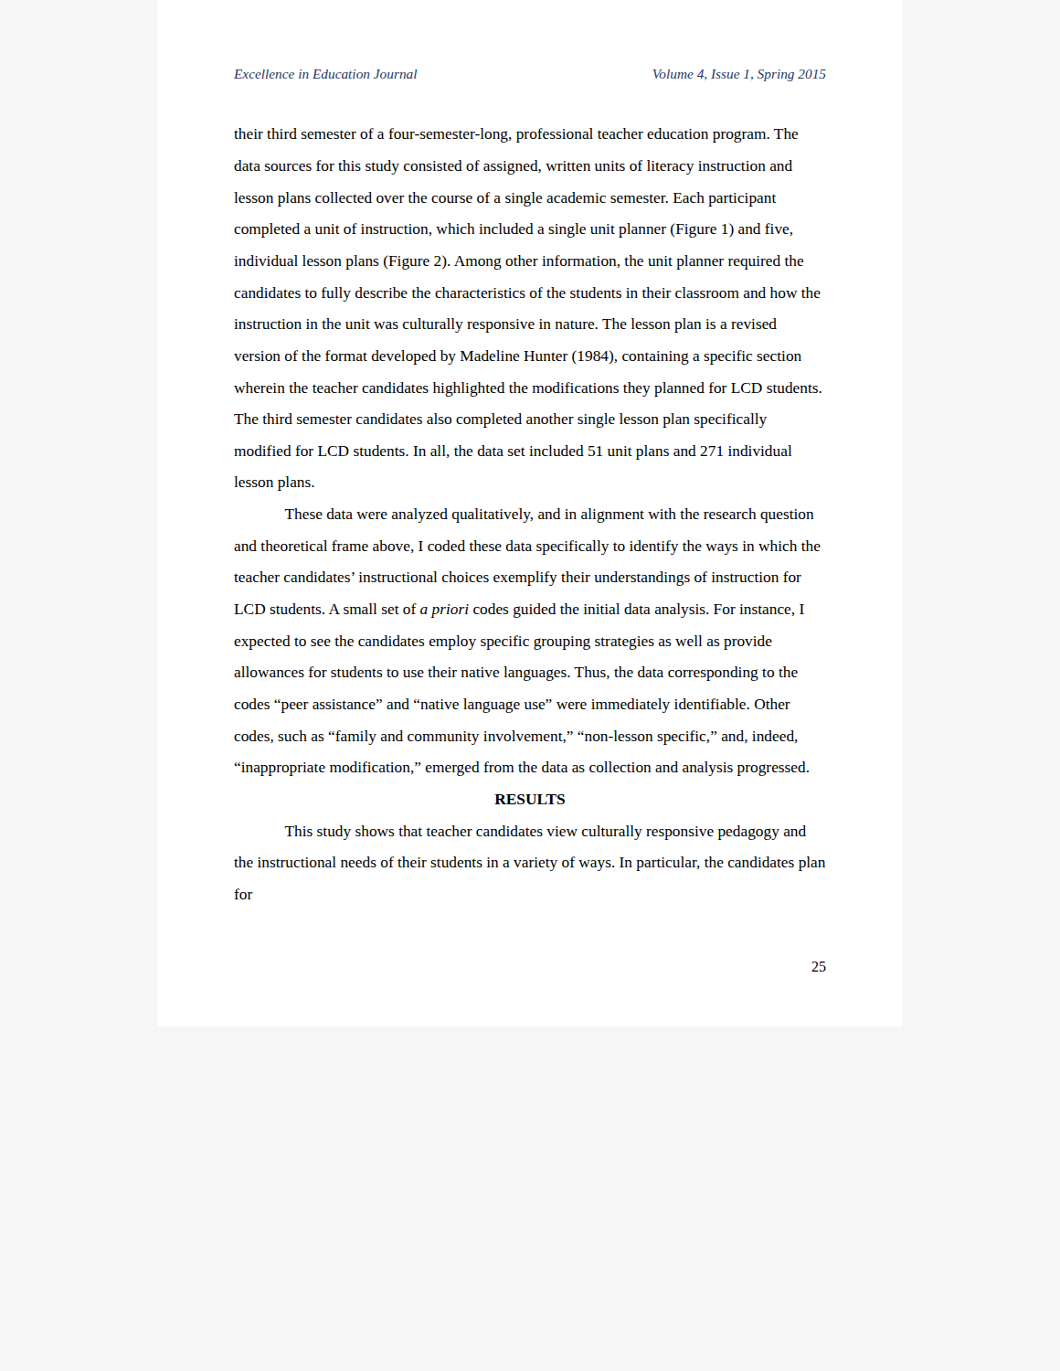Excellence in Education Journal Volume 4, Issue 1, Spring 2015
their third semester of a four-semester-long, professional teacher education program. The data sources for this study consisted of assigned, written units of literacy instruction and lesson plans collected over the course of a single academic semester. Each participant completed a unit of instruction, which included a single unit planner (Figure 1) and five, individual lesson plans (Figure 2). Among other information, the unit planner required the candidates to fully describe the characteristics of the students in their classroom and how the instruction in the unit was culturally responsive in nature. The lesson plan is a revised version of the format developed by Madeline Hunter (1984), containing a specific section wherein the teacher candidates highlighted the modifications they planned for LCD students. The third semester candidates also completed another single lesson plan specifically modified for LCD students. In all, the data set included 51 unit plans and 271 individual lesson plans.
These data were analyzed qualitatively, and in alignment with the research question and theoretical frame above, I coded these data specifically to identify the ways in which the teacher candidates’ instructional choices exemplify their understandings of instruction for LCD students. A small set of a priori codes guided the initial data analysis. For instance, I expected to see the candidates employ specific grouping strategies as well as provide allowances for students to use their native languages. Thus, the data corresponding to the codes “peer assistance” and “native language use” were immediately identifiable. Other codes, such as “family and community involvement,” “non-lesson specific,” and, indeed, “inappropriate modification,” emerged from the data as collection and analysis progressed.
Results
This study shows that teacher candidates view culturally responsive pedagogy and the instructional needs of their students in a variety of ways. In particular, the candidates plan for
25